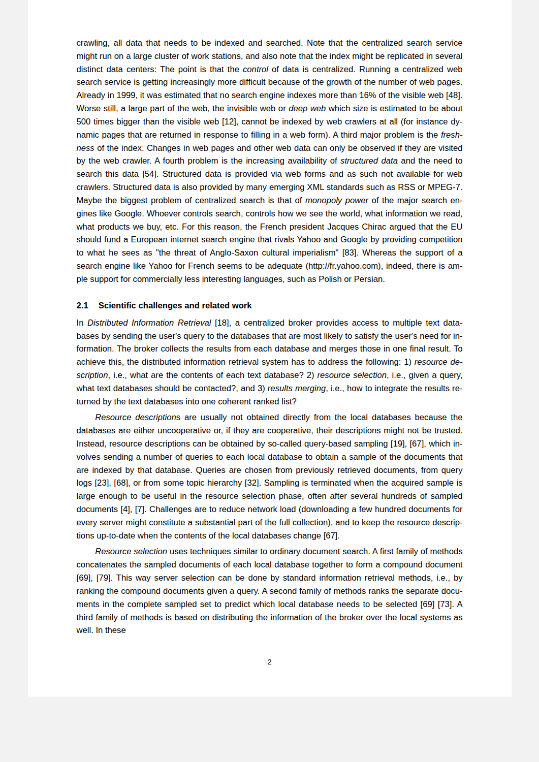crawling, all data that needs to be indexed and searched. Note that the centralized search service might run on a large cluster of work stations, and also note that the index might be replicated in several distinct data centers: The point is that the control of data is centralized. Running a centralized web search service is getting increasingly more difficult because of the growth of the number of web pages. Already in 1999, it was estimated that no search engine indexes more than 16% of the visible web [48]. Worse still, a large part of the web, the invisible web or deep web which size is estimated to be about 500 times bigger than the visible web [12], cannot be indexed by web crawlers at all (for instance dynamic pages that are returned in response to filling in a web form). A third major problem is the freshness of the index. Changes in web pages and other web data can only be observed if they are visited by the web crawler. A fourth problem is the increasing availability of structured data and the need to search this data [54]. Structured data is provided via web forms and as such not available for web crawlers. Structured data is also provided by many emerging XML standards such as RSS or MPEG-7. Maybe the biggest problem of centralized search is that of monopoly power of the major search engines like Google. Whoever controls search, controls how we see the world, what information we read, what products we buy, etc. For this reason, the French president Jacques Chirac argued that the EU should fund a European internet search engine that rivals Yahoo and Google by providing competition to what he sees as "the threat of Anglo-Saxon cultural imperialism" [83]. Whereas the support of a search engine like Yahoo for French seems to be adequate (http://fr.yahoo.com), indeed, there is ample support for commercially less interesting languages, such as Polish or Persian.
2.1 Scientific challenges and related work
In Distributed Information Retrieval [18], a centralized broker provides access to multiple text databases by sending the user's query to the databases that are most likely to satisfy the user's need for information. The broker collects the results from each database and merges those in one final result. To achieve this, the distributed information retrieval system has to address the following: 1) resource description, i.e., what are the contents of each text database? 2) resource selection, i.e., given a query, what text databases should be contacted?, and 3) results merging, i.e., how to integrate the results returned by the text databases into one coherent ranked list?
Resource descriptions are usually not obtained directly from the local databases because the databases are either uncooperative or, if they are cooperative, their descriptions might not be trusted. Instead, resource descriptions can be obtained by so-called query-based sampling [19], [67], which involves sending a number of queries to each local database to obtain a sample of the documents that are indexed by that database. Queries are chosen from previously retrieved documents, from query logs [23], [68], or from some topic hierarchy [32]. Sampling is terminated when the acquired sample is large enough to be useful in the resource selection phase, often after several hundreds of sampled documents [4], [7]. Challenges are to reduce network load (downloading a few hundred documents for every server might constitute a substantial part of the full collection), and to keep the resource descriptions up-to-date when the contents of the local databases change [67].
Resource selection uses techniques similar to ordinary document search. A first family of methods concatenates the sampled documents of each local database together to form a compound document [69], [79]. This way server selection can be done by standard information retrieval methods, i.e., by ranking the compound documents given a query. A second family of methods ranks the separate documents in the complete sampled set to predict which local database needs to be selected [69] [73]. A third family of methods is based on distributing the information of the broker over the local systems as well. In these
2